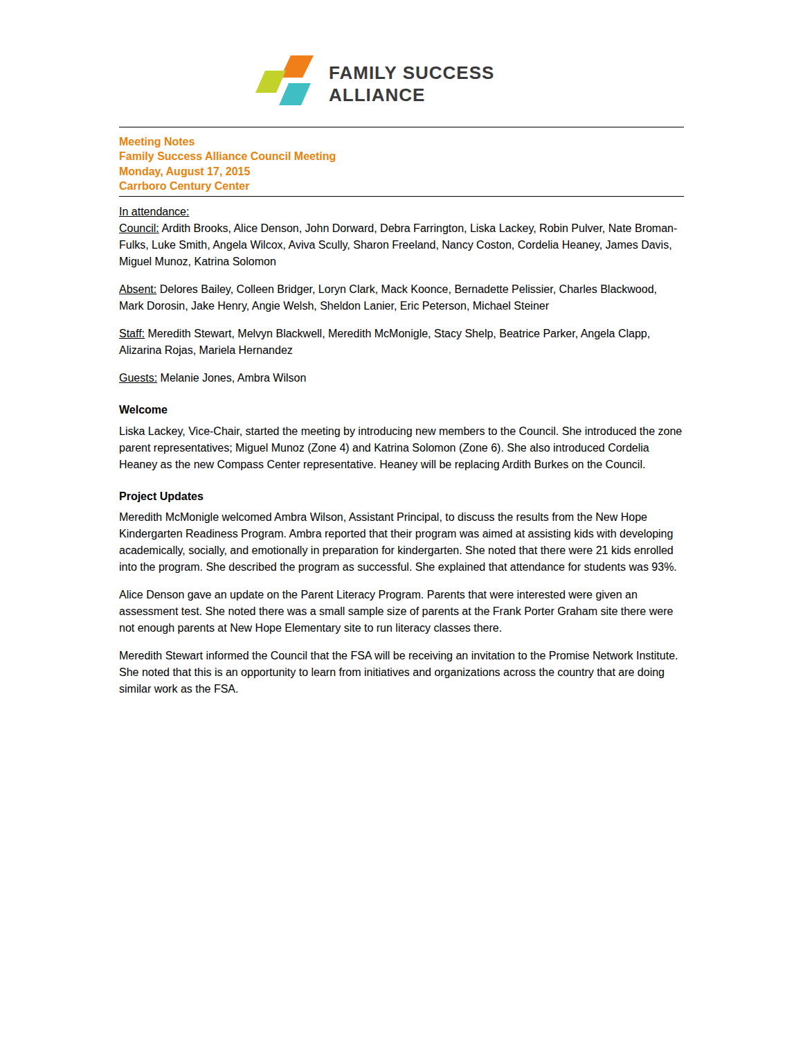FAMILY SUCCESS ALLIANCE
Meeting Notes
Family Success Alliance Council Meeting
Monday, August 17, 2015
Carrboro Century Center
In attendance:
Council: Ardith Brooks, Alice Denson, John Dorward, Debra Farrington, Liska Lackey, Robin Pulver, Nate Broman-Fulks, Luke Smith, Angela Wilcox, Aviva Scully, Sharon Freeland, Nancy Coston, Cordelia Heaney, James Davis, Miguel Munoz, Katrina Solomon
Absent: Delores Bailey, Colleen Bridger, Loryn Clark, Mack Koonce, Bernadette Pelissier, Charles Blackwood, Mark Dorosin, Jake Henry, Angie Welsh, Sheldon Lanier, Eric Peterson, Michael Steiner
Staff: Meredith Stewart, Melvyn Blackwell, Meredith McMonigle, Stacy Shelp, Beatrice Parker, Angela Clapp, Alizarina Rojas, Mariela Hernandez
Guests: Melanie Jones, Ambra Wilson
Welcome
Liska Lackey, Vice-Chair, started the meeting by introducing new members to the Council. She introduced the zone parent representatives; Miguel Munoz (Zone 4) and Katrina Solomon (Zone 6). She also introduced Cordelia Heaney as the new Compass Center representative. Heaney will be replacing Ardith Burkes on the Council.
Project Updates
Meredith McMonigle welcomed Ambra Wilson, Assistant Principal, to discuss the results from the New Hope Kindergarten Readiness Program. Ambra reported that their program was aimed at assisting kids with developing academically, socially, and emotionally in preparation for kindergarten. She noted that there were 21 kids enrolled into the program. She described the program as successful. She explained that attendance for students was 93%.
Alice Denson gave an update on the Parent Literacy Program. Parents that were interested were given an assessment test. She noted there was a small sample size of parents at the Frank Porter Graham site there were not enough parents at New Hope Elementary site to run literacy classes there.
Meredith Stewart informed the Council that the FSA will be receiving an invitation to the Promise Network Institute. She noted that this is an opportunity to learn from initiatives and organizations across the country that are doing similar work as the FSA.